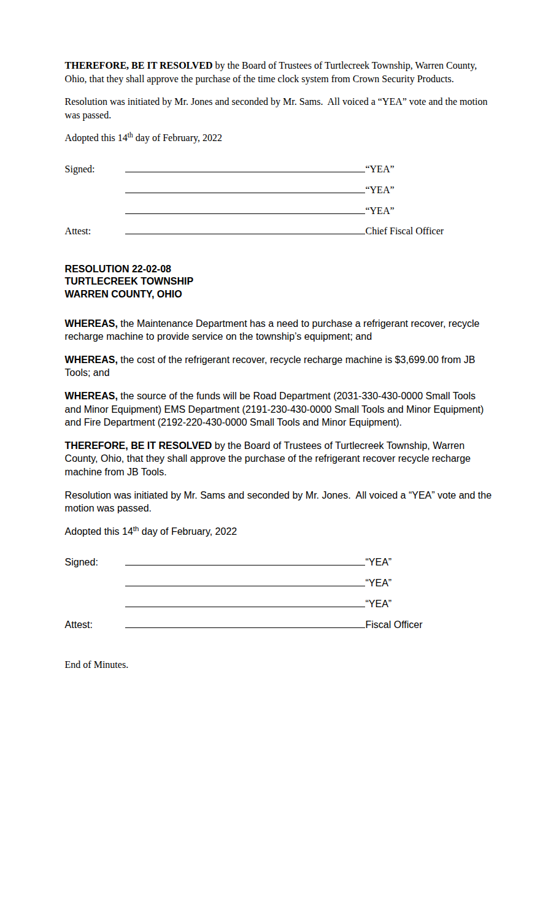THEREFORE, BE IT RESOLVED by the Board of Trustees of Turtlecreek Township, Warren County, Ohio, that they shall approve the purchase of the time clock system from Crown Security Products.
Resolution was initiated by Mr. Jones and seconded by Mr. Sams. All voiced a “YEA” vote and the motion was passed.
Adopted this 14th day of February, 2022
| Signed: | | “YEA” |
| | | “YEA” |
| | | “YEA” |
| Attest: | | Chief Fiscal Officer |
RESOLUTION 22-02-08
TURTLECREEK TOWNSHIP
WARREN COUNTY, OHIO
WHEREAS, the Maintenance Department has a need to purchase a refrigerant recover, recycle recharge machine to provide service on the township’s equipment; and
WHEREAS, the cost of the refrigerant recover, recycle recharge machine is $3,699.00 from JB Tools; and
WHEREAS, the source of the funds will be Road Department (2031-330-430-0000 Small Tools and Minor Equipment) EMS Department (2191-230-430-0000 Small Tools and Minor Equipment) and Fire Department (2192-220-430-0000 Small Tools and Minor Equipment).
THEREFORE, BE IT RESOLVED by the Board of Trustees of Turtlecreek Township, Warren County, Ohio, that they shall approve the purchase of the refrigerant recover recycle recharge machine from JB Tools.
Resolution was initiated by Mr. Sams and seconded by Mr. Jones. All voiced a “YEA” vote and the motion was passed.
Adopted this 14th day of February, 2022
| Signed: | | “YEA” |
| | | “YEA” |
| | | “YEA” |
| Attest: | | Fiscal Officer |
End of Minutes.